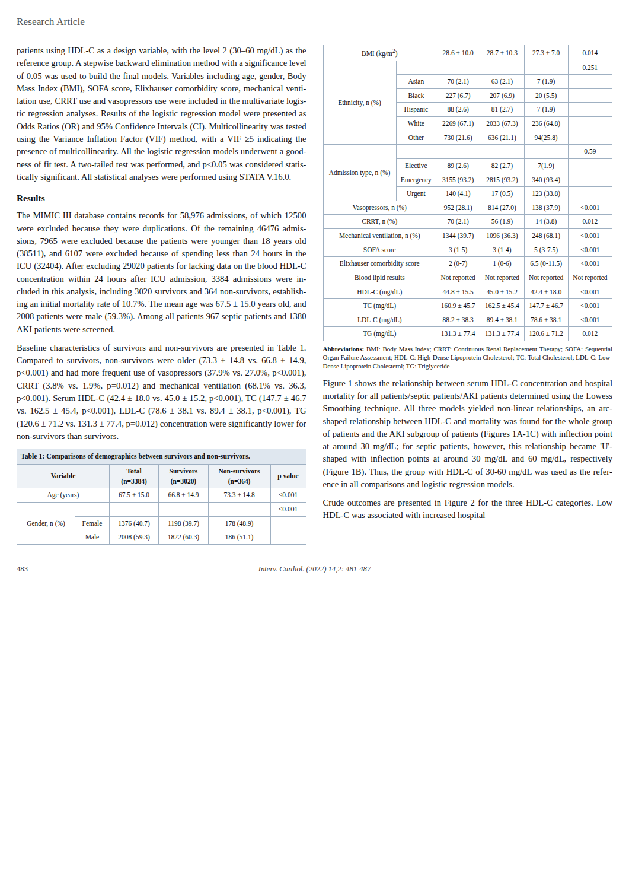Research Article
patients using HDL-C as a design variable, with the level 2 (30–60 mg/dL) as the reference group. A stepwise backward elimination method with a significance level of 0.05 was used to build the final models. Variables including age, gender, Body Mass Index (BMI), SOFA score, Elixhauser comorbidity score, mechanical ventilation use, CRRT use and vasopressors use were included in the multivariate logistic regression analyses. Results of the logistic regression model were presented as Odds Ratios (OR) and 95% Confidence Intervals (CI). Multicollinearity was tested using the Variance Inflation Factor (VIF) method, with a VIF ≥5 indicating the presence of multicollinearity. All the logistic regression models underwent a goodness of fit test. A two-tailed test was performed, and p<0.05 was considered statistically significant. All statistical analyses were performed using STATA V.16.0.
Results
The MIMIC III database contains records for 58,976 admissions, of which 12500 were excluded because they were duplications. Of the remaining 46476 admissions, 7965 were excluded because the patients were younger than 18 years old (38511), and 6107 were excluded because of spending less than 24 hours in the ICU (32404). After excluding 29020 patients for lacking data on the blood HDL-C concentration within 24 hours after ICU admission, 3384 admissions were included in this analysis, including 3020 survivors and 364 non-survivors, establishing an initial mortality rate of 10.7%. The mean age was 67.5 ± 15.0 years old, and 2008 patients were male (59.3%). Among all patients 967 septic patients and 1380 AKI patients were screened.
Baseline characteristics of survivors and non-survivors are presented in Table 1. Compared to survivors, non-survivors were older (73.3 ± 14.8 vs. 66.8 ± 14.9, p<0.001) and had more frequent use of vasopressors (37.9% vs. 27.0%, p<0.001), CRRT (3.8% vs. 1.9%, p=0.012) and mechanical ventilation (68.1% vs. 36.3, p<0.001). Serum HDL-C (42.4 ± 18.0 vs. 45.0 ± 15.2, p<0.001), TC (147.7 ± 46.7 vs. 162.5 ± 45.4, p<0.001), LDL-C (78.6 ± 38.1 vs. 89.4 ± 38.1, p<0.001), TG (120.6 ± 71.2 vs. 131.3 ± 77.4, p=0.012) concentration were significantly lower for non-survivors than survivors.
Table 1: Comparisons of demographics between survivors and non-survivors.
| Variable | Total (n=3384) | Survivors (n=3020) | Non-survivors (n=364) | p value |
| --- | --- | --- | --- | --- |
| Age (years) | 67.5 ± 15.0 | 66.8 ± 14.9 | 73.3 ± 14.8 | <0.001 |
| Gender, n (%) | | | | | <0.001 |
| Female | 1376 (40.7) | 1198 (39.7) | 178 (48.9) | |
| Male | 2008 (59.3) | 1822 (60.3) | 186 (51.1) | |
| BMI (kg/m 2 ) | 28.6 ± 10.0 | 28.7 ± 10.3 | 27.3 ± 7.0 | 0.014 |
| Ethnicity, n (%) | | | | | 0.251 |
| Asian | 70 (2.1) | 63 (2.1) | 7 (1.9) | |
| Black | 227 (6.7) | 207 (6.9) | 20 (5.5) | |
| Hispanic | 88 (2.6) | 81 (2.7) | 7 (1.9) | |
| White | 2269 (67.1) | 2033 (67.3) | 236 (64.8) | |
| Other | 730 (21.6) | 636 (21.1) | 94(25.8) | |
| Admission type, n (%) | | | | | 0.59 |
| Elective | 89 (2.6) | 82 (2.7) | 7(1.9) | |
| Emergency | 3155 (93.2) | 2815 (93.2) | 340 (93.4) | |
| Urgent | 140 (4.1) | 17 (0.5) | 123 (33.8) | |
| Vasopressors, n (%) | 952 (28.1) | 814 (27.0) | 138 (37.9) | <0.001 |
| CRRT, n (%) | 70 (2.1) | 56 (1.9) | 14 (3.8) | 0.012 |
| Mechanical ventilation, n (%) | 1344 (39.7) | 1096 (36.3) | 248 (68.1) | <0.001 |
| SOFA score | 3 (1-5) | 3 (1-4) | 5 (3-7.5) | <0.001 |
| Elixhauser comorbidity score | 2 (0-7) | 1 (0-6) | 6.5 (0-11.5) | <0.001 |
| Blood lipid results | Not reported | Not reported | Not reported | Not reported |
| HDL-C (mg/dL) | 44.8 ± 15.5 | 45.0 ± 15.2 | 42.4 ± 18.0 | <0.001 |
| TC (mg/dL) | 160.9 ± 45.7 | 162.5 ± 45.4 | 147.7 ± 46.7 | <0.001 |
| LDL-C (mg/dL) | 88.2 ± 38.3 | 89.4 ± 38.1 | 78.6 ± 38.1 | <0.001 |
| TG (mg/dL) | 131.3 ± 77.4 | 131.3 ± 77.4 | 120.6 ± 71.2 | 0.012 |
Abbreviations: BMI: Body Mass Index; CRRT: Continuous Renal Replacement Therapy; SOFA: Sequential Organ Failure Assessment; HDL-C: High-Dense Lipoprotein Cholesterol; TC: Total Cholesterol; LDL-C: Low-Dense Lipoprotein Cholesterol; TG: Triglyceride
Figure 1 shows the relationship between serum HDL-C concentration and hospital mortality for all patients/septic patients/AKI patients determined using the Lowess Smoothing technique. All three models yielded non-linear relationships, an arc-shaped relationship between HDL-C and mortality was found for the whole group of patients and the AKI subgroup of patients (Figures 1A-1C) with inflection point at around 30 mg/dL; for septic patients, however, this relationship became 'U'-shaped with inflection points at around 30 mg/dL and 60 mg/dL, respectively (Figure 1B). Thus, the group with HDL-C of 30-60 mg/dL was used as the reference in all comparisons and logistic regression models.
Crude outcomes are presented in Figure 2 for the three HDL-C categories. Low HDL-C was associated with increased hospital
483
Interv. Cardiol. (2022) 14,2: 481-487